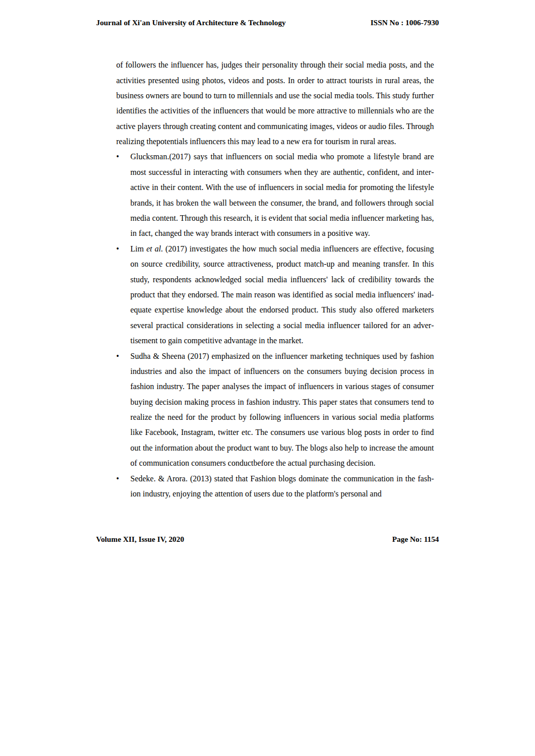Journal of Xi'an University of Architecture & Technology
ISSN No : 1006-7930
of followers the influencer has, judges their personality through their social media posts, and the activities presented using photos, videos and posts. In order to attract tourists in rural areas, the business owners are bound to turn to millennials and use the social media tools. This study further identifies the activities of the influencers that would be more attractive to millennials who are the active players through creating content and communicating images, videos or audio files. Through realizing thepotentials influencers this may lead to a new era for tourism in rural areas.
Glucksman.(2017) says that influencers on social media who promote a lifestyle brand are most successful in interacting with consumers when they are authentic, confident, and interactive in their content. With the use of influencers in social media for promoting the lifestyle brands, it has broken the wall between the consumer, the brand, and followers through social media content. Through this research, it is evident that social media influencer marketing has, in fact, changed the way brands interact with consumers in a positive way.
Lim et al. (2017) investigates the how much social media influencers are effective, focusing on source credibility, source attractiveness, product match-up and meaning transfer. In this study, respondents acknowledged social media influencers' lack of credibility towards the product that they endorsed. The main reason was identified as social media influencers' inadequate expertise knowledge about the endorsed product. This study also offered marketers several practical considerations in selecting a social media influencer tailored for an advertisement to gain competitive advantage in the market.
Sudha & Sheena (2017) emphasized on the influencer marketing techniques used by fashion industries and also the impact of influencers on the consumers buying decision process in fashion industry. The paper analyses the impact of influencers in various stages of consumer buying decision making process in fashion industry. This paper states that consumers tend to realize the need for the product by following influencers in various social media platforms like Facebook, Instagram, twitter etc. The consumers use various blog posts in order to find out the information about the product want to buy. The blogs also help to increase the amount of communication consumers conductbefore the actual purchasing decision.
Sedeke. & Arora. (2013) stated that Fashion blogs dominate the communication in the fashion industry, enjoying the attention of users due to the platform's personal and
Volume XII, Issue IV, 2020
Page No: 1154